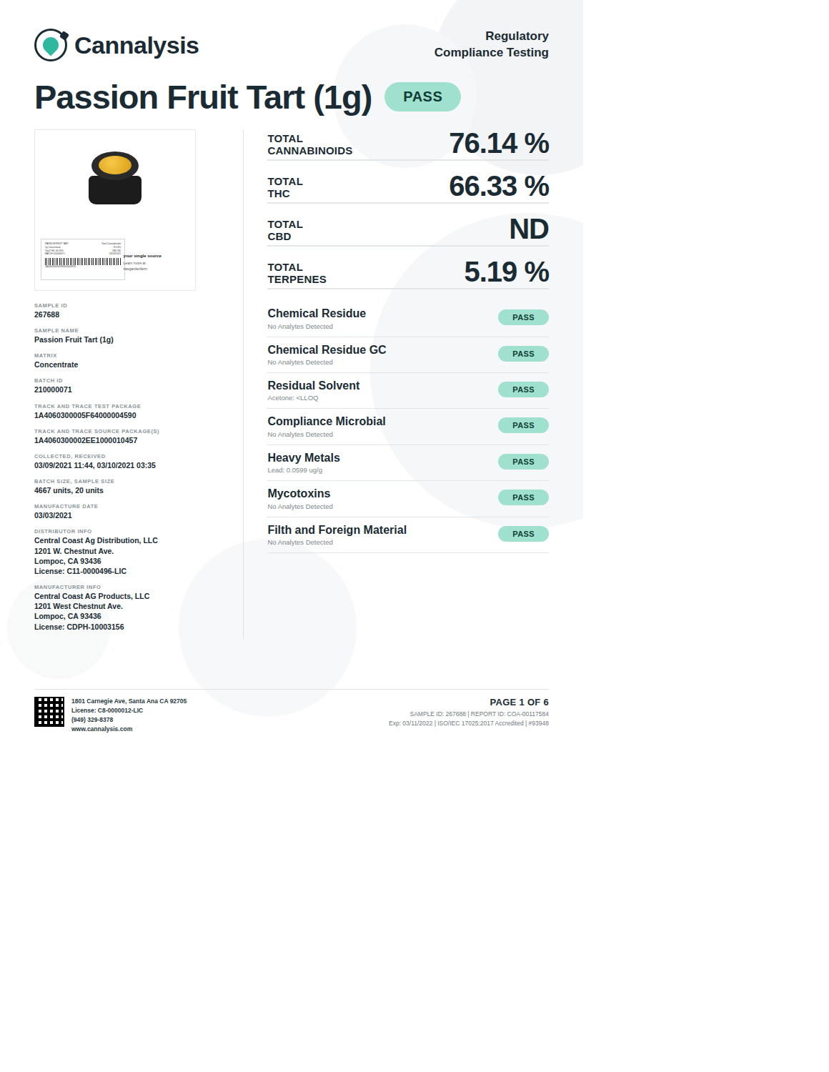Cannalysis
Regulatory
Compliance Testing
Passion Fruit Tart (1g)
PASS
PASSION FRUIT TART Total Cannabinoids
1g Concentrate 76.14%
Total THC 66.33% CBD ND
BATCH 21000007103/03/2021
1A4060300005F64000004590
your single source
Learn more at
rawgardenfarm
Sample ID
267688
Sample Name
Passion Fruit Tart (1g)
Matrix
Concentrate
Batch ID
210000071
Track and Trace Test Package
1A4060300005F64000004590
Track and Trace Source Package(s)
1A4060300002EE1000010457
Collected, Received
03/09/2021 11:44, 03/10/2021 03:35
Batch Size, Sample Size
4667 units, 20 units
Manufacture Date
03/03/2021
Distributor Info
Central Coast Ag Distribution, LLC
1201 W. Chestnut Ave.
Lompoc, CA 93436
License: C11-0000496-LIC
Manufacturer Info
Central Coast AG Products, LLC
1201 West Chestnut Ave.
Lompoc, CA 93436
License: CDPH-10003156
Total
Cannabinoids
76.14 %
Total
THC
66.33 %
Total
CBD
ND
Total
Terpenes
5.19 %
Chemical Residue
No Analytes Detected
PASS
Chemical Residue GC
No Analytes Detected
PASS
Residual Solvent
Acetone: <LLOQ
PASS
Compliance Microbial
No Analytes Detected
PASS
Heavy Metals
Lead: 0.0599 ug/g
PASS
Mycotoxins
No Analytes Detected
PASS
Filth and Foreign Material
No Analytes Detected
PASS
1801 Carnegie Ave, Santa Ana CA 92705
License: C8-0000012-LIC
(949) 329-8378
www.cannalysis.com
PAGE 1 OF 6
SAMPLE ID: 267688 | REPORT ID: COA-00117584
Exp: 03/11/2022 | ISO/IEC 17025:2017 Accredited | #93948